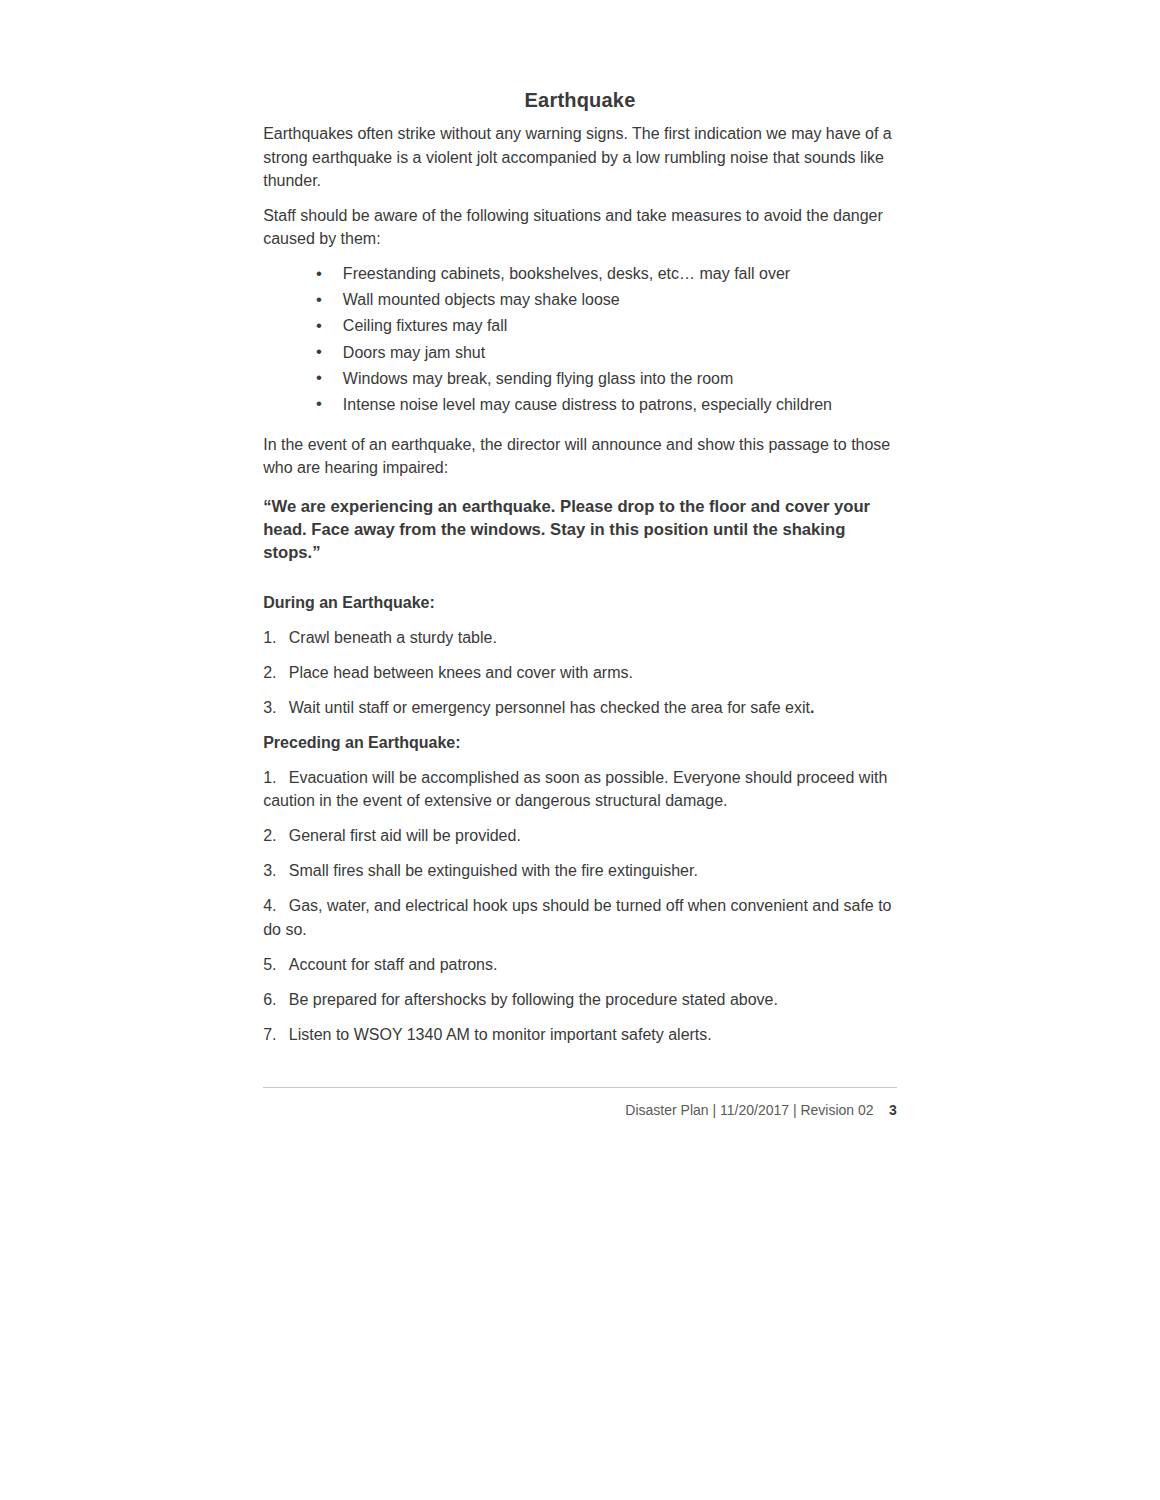Earthquake
Earthquakes often strike without any warning signs. The first indication we may have of a strong earthquake is a violent jolt accompanied by a low rumbling noise that sounds like thunder.
Staff should be aware of the following situations and take measures to avoid the danger caused by them:
Freestanding cabinets, bookshelves, desks, etc… may fall over
Wall mounted objects may shake loose
Ceiling fixtures may fall
Doors may jam shut
Windows may break, sending flying glass into the room
Intense noise level may cause distress to patrons, especially children
In the event of an earthquake, the director will announce and show this passage to those who are hearing impaired:
“We are experiencing an earthquake. Please drop to the floor and cover your head. Face away from the windows. Stay in this position until the shaking stops.”
During an Earthquake:
1. Crawl beneath a sturdy table.
2. Place head between knees and cover with arms.
3. Wait until staff or emergency personnel has checked the area for safe exit.
Preceding an Earthquake:
1. Evacuation will be accomplished as soon as possible. Everyone should proceed with caution in the event of extensive or dangerous structural damage.
2. General first aid will be provided.
3. Small fires shall be extinguished with the fire extinguisher.
4. Gas, water, and electrical hook ups should be turned off when convenient and safe to do so.
5. Account for staff and patrons.
6. Be prepared for aftershocks by following the procedure stated above.
7. Listen to WSOY 1340 AM to monitor important safety alerts.
Disaster Plan | 11/20/2017 | Revision 02 3